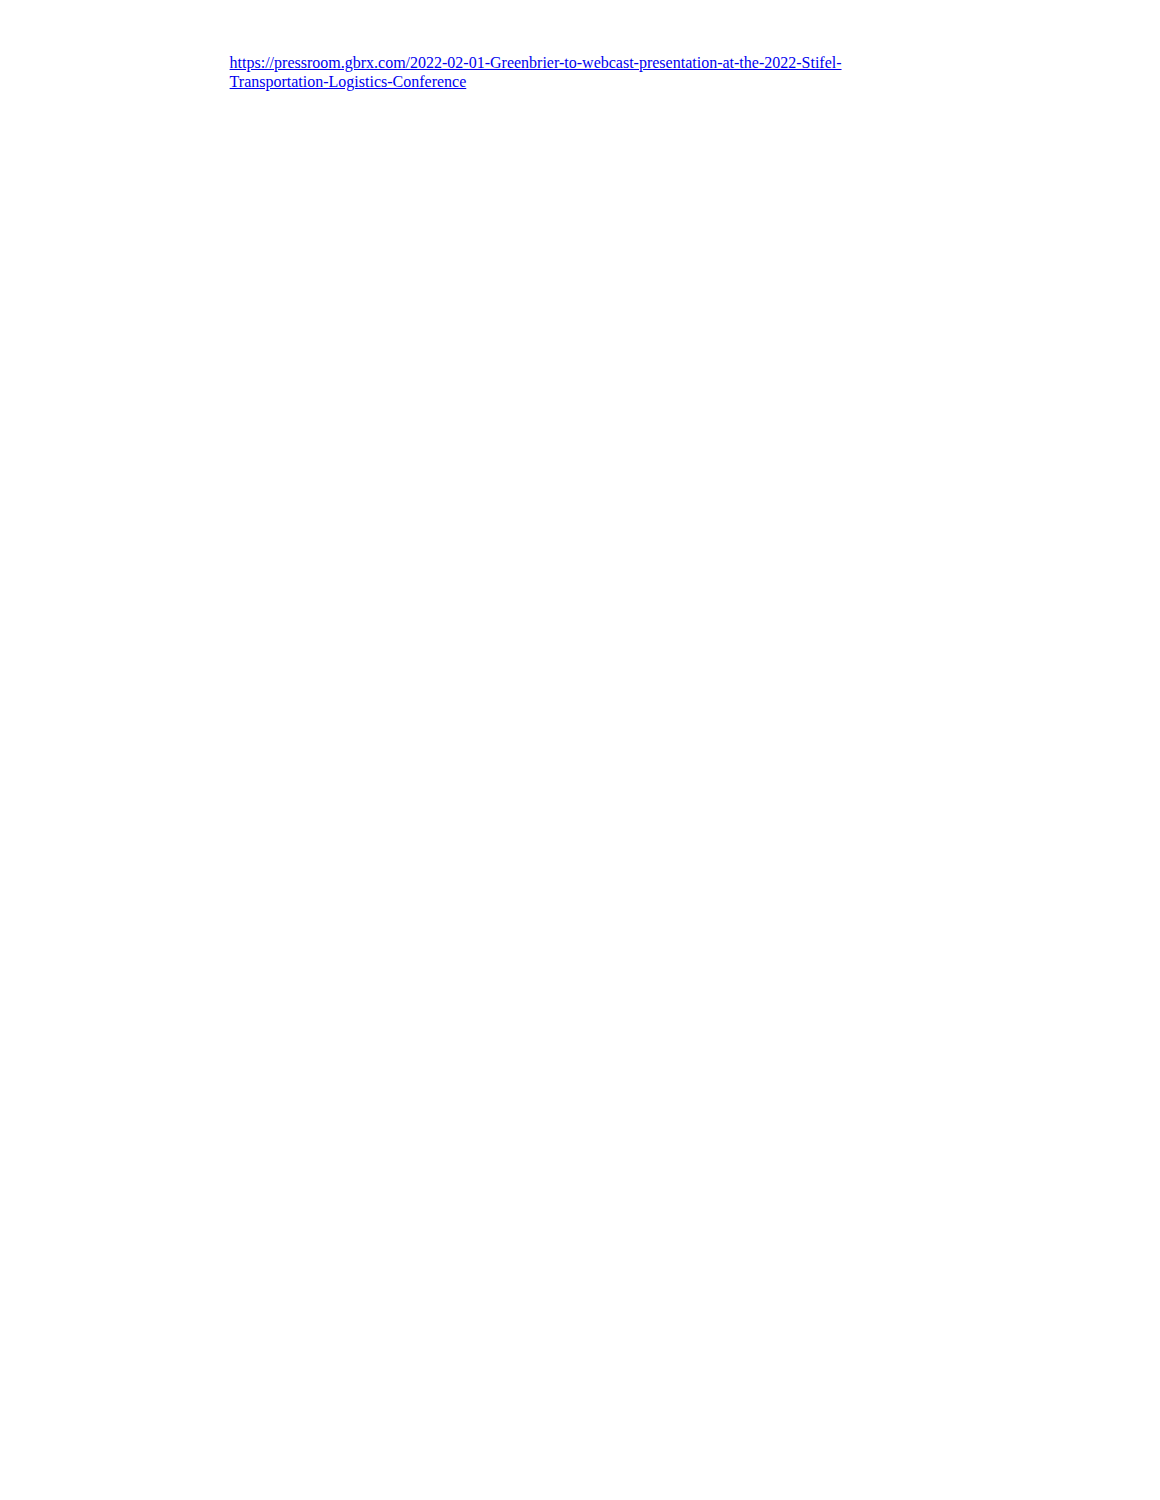https://pressroom.gbrx.com/2022-02-01-Greenbrier-to-webcast-presentation-at-the-2022-Stifel-Transportation-Logistics-Conference